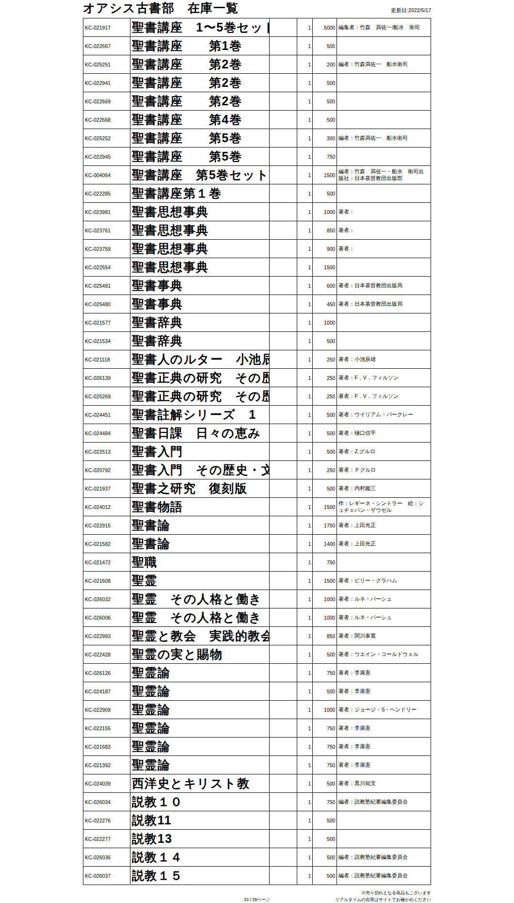オアシス古書部　在庫一覧
更新日:2022/5/17
| KC-021917 | 聖書講座 1〜5巻セット | | 1 | 5000 | 編集者：竹森 満佐一/船水 衛司 |
| KC-022667 | 聖書講座 第1巻 | | 1 | 500 | |
| KC-025251 | 聖書講座 第2巻 | | 1 | 200 | 編者：竹森満佐一 船水衛司 |
| KC-022941 | 聖書講座 第2巻 | | 1 | 500 | |
| KC-022669 | 聖書講座 第2巻 | | 1 | 500 | |
| KC-022668 | 聖書講座 第4巻 | | 1 | 500 | |
| KC-025252 | 聖書講座 第5巻 | | 1 | 300 | 編者：竹森満佐一 船水衛司 |
| KC-022945 | 聖書講座 第5巻 | | 1 | 750 | |
| KC-004064 | 聖書講座 第5巻セット | | 1 | 1500 | 編者：竹森 満佐一・船水 衛司出版社：日本基督教団出版部 |
| KC-022285 | 聖書講座第１巻 | | 1 | 500 | |
| KC-023981 | 聖書思想事典 | | 1 | 1000 | 著者： |
| KC-023761 | 聖書思想事典 | | 1 | 850 | 著者： |
| KC-023759 | 聖書思想事典 | | 1 | 900 | 著者： |
| KC-022554 | 聖書思想事典 | | 1 | 1500 | |
| KC-025481 | 聖書事典 | | 1 | 600 | 著者：日本基督教団出版局 |
| KC-025480 | 聖書事典 | | 1 | 450 | 著者：日本基督教団出版局 |
| KC-021577 | 聖書辞典 | | 1 | 1000 | |
| KC-021534 | 聖書辞典 | | 1 | 500 | |
| KC-021118 | 聖書人のルター 小池辰雄著作集 第7巻 | | 1 | 250 | 著者：小池辰雄 |
| KC-026139 | 聖書正典の研究 その歴史的・現代的理解 | | 1 | 250 | 著者：F．V．フィルソン |
| KC-025269 | 聖書正典の研究 その歴史的・現代的理解 | | 1 | 250 | 著者：F．V．フィルソン |
| KC-024451 | 聖書註解シリーズ 1 マタイ福音書 上 | | 1 | 500 | 著者：ウイリアム・バークレー |
| KC-024484 | 聖書日課 日々の恵み | | 1 | 500 | 著者：樋口信平 |
| KC-022513 | 聖書入門 | | 1 | 500 | 著者：Z.グルロ |
| KC-020792 | 聖書入門 その歴史・文学・思想 | | 1 | 250 | 著者：Ｐグルロ |
| KC-021937 | 聖書之研究 復刻版 | | 1 | 500 | 著者：内村鑑三 |
| KC-024012 | 聖書物語 | | 1 | 1500 | 作：レギーネ・シントラー 絵：シュチェパン・ザウゼル |
| KC-022915 | 聖書論 | | 1 | 1750 | 著者：上田光正 |
| KC-021582 | 聖書論 | | 1 | 1400 | 著者：上田光正 |
| KC-021472 | 聖職 | | 1 | 750 | |
| KC-021608 | 聖霊 | | 1 | 1500 | 著者：ビリー・グラハム |
| KC-026032 | 聖霊 その人格と働き | | 1 | 1000 | 著者：ルネ・パーシュ |
| KC-026006 | 聖霊 その人格と働き | | 1 | 1000 | 著者：ルネ・パーシュ |
| KC-022993 | 聖霊と教会 実践的教会形成論 | | 1 | 850 | 著者：関川泰寛 |
| KC-022428 | 聖霊の実と賜物 | | 1 | 500 | 著者：ウエイン・コールドウェル |
| KC-026126 | 聖霊諭 | | 1 | 750 | 著者：李康憲 |
| KC-024187 | 聖霊論 | | 1 | 500 | 著者：李康憲 |
| KC-022909 | 聖霊論 | | 1 | 1000 | 著者：ジョージ・S・ヘンドリー |
| KC-022155 | 聖霊論 | | 1 | 750 | 著者：李康憲 |
| KC-021683 | 聖霊論 | | 1 | 750 | 著者：李康憲 |
| KC-021392 | 聖霊論 | | 1 | 750 | 著者：李康憲 |
| KC-024039 | 西洋史とキリスト教 | | 1 | 500 | 著者：黒川知文 |
| KC-026034 | 説教１０ | | 1 | 750 | 編者：説教塾紀要編集委員会 |
| KC-022276 | 説教11 | | 1 | 500 | |
| KC-022277 | 説教13 | | 1 | 500 | |
| KC-026036 | 説教１４ | | 1 | 500 | 編者：説教塾紀要編集委員会 |
| KC-026037 | 説教１５ | | 1 | 500 | 編者：説教塾紀要編集委員会 |
※売り切れとなる商品もございます
リアルタイムの在庫はサイトでお確かめください
33 / 39ページ